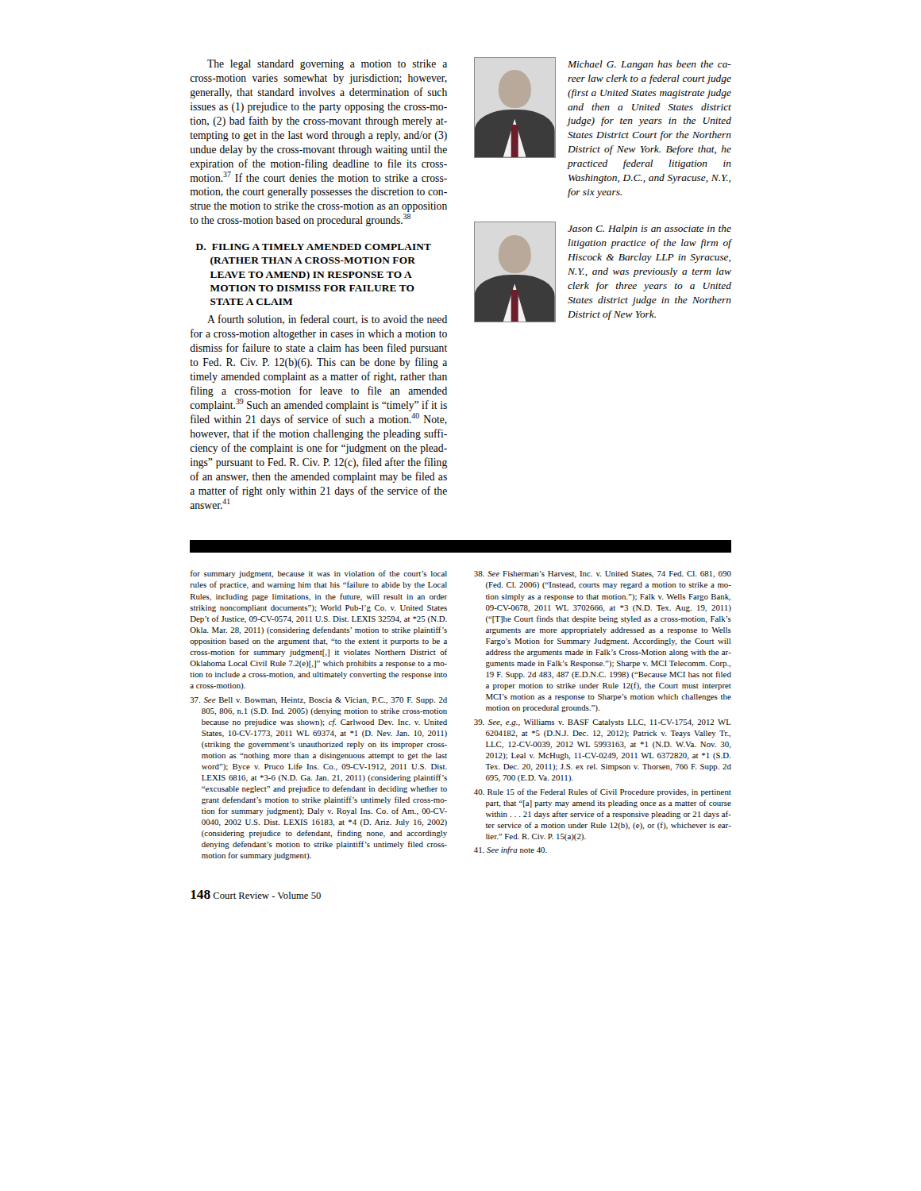The legal standard governing a motion to strike a cross-motion varies somewhat by jurisdiction; however, generally, that standard involves a determination of such issues as (1) prejudice to the party opposing the cross-motion, (2) bad faith by the cross-movant through merely attempting to get in the last word through a reply, and/or (3) undue delay by the cross-movant through waiting until the expiration of the motion-filing deadline to file its cross-motion.37 If the court denies the motion to strike a cross-motion, the court generally possesses the discretion to construe the motion to strike the cross-motion as an opposition to the cross-motion based on procedural grounds.38
D. FILING A TIMELY AMENDED COMPLAINT (RATHER THAN A CROSS-MOTION FOR LEAVE TO AMEND) IN RESPONSE TO A MOTION TO DISMISS FOR FAILURE TO STATE A CLAIM
A fourth solution, in federal court, is to avoid the need for a cross-motion altogether in cases in which a motion to dismiss for failure to state a claim has been filed pursuant to Fed. R. Civ. P. 12(b)(6). This can be done by filing a timely amended complaint as a matter of right, rather than filing a cross-motion for leave to file an amended complaint.39 Such an amended complaint is “timely” if it is filed within 21 days of service of such a motion.40 Note, however, that if the motion challenging the pleading sufficiency of the complaint is one for “judgment on the pleadings” pursuant to Fed. R. Civ. P. 12(c), filed after the filing of an answer, then the amended complaint may be filed as a matter of right only within 21 days of the service of the answer.41
Michael G. Langan has been the career law clerk to a federal court judge (first a United States magistrate judge and then a United States district judge) for ten years in the United States District Court for the Northern District of New York. Before that, he practiced federal litigation in Washington, D.C., and Syracuse, N.Y., for six years.
Jason C. Halpin is an associate in the litigation practice of the law firm of Hiscock & Barclay LLP in Syracuse, N.Y., and was previously a term law clerk for three years to a United States district judge in the Northern District of New York.
for summary judgment, because it was in violation of the court’s local rules of practice, and warning him that his “failure to abide by the Local Rules, including page limitations, in the future, will result in an order striking noncompliant documents”); World Pub-l’g Co. v. United States Dep’t of Justice, 09-CV-0574, 2011 U.S. Dist. LEXIS 32594, at *25 (N.D. Okla. Mar. 28, 2011) (considering defendants’ motion to strike plaintiff’s opposition based on the argument that, “to the extent it purports to be a cross-motion for summary judgment[,] it violates Northern District of Oklahoma Local Civil Rule 7.2(e)[,]” which prohibits a response to a motion to include a cross-motion, and ultimately converting the response into a cross-motion).
37. See Bell v. Bowman, Heintz, Boscia & Vician, P.C., 370 F. Supp. 2d 805, 806, n.1 (S.D. Ind. 2005) (denying motion to strike cross-motion because no prejudice was shown); cf. Carlwood Dev. Inc. v. United States, 10-CV-1773, 2011 WL 69374, at *1 (D. Nev. Jan. 10, 2011) (striking the government’s unauthorized reply on its improper cross-motion as “nothing more than a disingenuous attempt to get the last word”); Byce v. Pruco Life Ins. Co., 09-CV-1912, 2011 U.S. Dist. LEXIS 6816, at *3-6 (N.D. Ga. Jan. 21, 2011) (considering plaintiff’s “excusable neglect” and prejudice to defendant in deciding whether to grant defendant’s motion to strike plaintiff’s untimely filed cross-motion for summary judgment); Daly v. Royal Ins. Co. of Am., 00-CV-0040, 2002 U.S. Dist. LEXIS 16183, at *4 (D. Ariz. July 16, 2002) (considering prejudice to defendant, finding none, and accordingly denying defendant’s motion to strike plaintiff’s untimely filed cross-motion for summary judgment).
38. See Fisherman’s Harvest, Inc. v. United States, 74 Fed. Cl. 681, 690 (Fed. Cl. 2006) (“Instead, courts may regard a motion to strike a motion simply as a response to that motion.”); Falk v. Wells Fargo Bank, 09-CV-0678, 2011 WL 3702666, at *3 (N.D. Tex. Aug. 19, 2011) (“[T]he Court finds that despite being styled as a cross-motion, Falk’s arguments are more appropriately addressed as a response to Wells Fargo’s Motion for Summary Judgment. Accordingly, the Court will address the arguments made in Falk’s Cross-Motion along with the arguments made in Falk’s Response.”); Sharpe v. MCI Telecomm. Corp., 19 F. Supp. 2d 483, 487 (E.D.N.C. 1998) (“Because MCI has not filed a proper motion to strike under Rule 12(f), the Court must interpret MCI’s motion as a response to Sharpe’s motion which challenges the motion on procedural grounds.”).
39. See, e.g., Williams v. BASF Catalysts LLC, 11-CV-1754, 2012 WL 6204182, at *5 (D.N.J. Dec. 12, 2012); Patrick v. Teays Valley Tr., LLC, 12-CV-0039, 2012 WL 5993163, at *1 (N.D. W.Va. Nov. 30, 2012); Leal v. McHugh, 11-CV-0249, 2011 WL 6372820, at *1 (S.D. Tex. Dec. 20, 2011); J.S. ex rel. Simpson v. Thorsen, 766 F. Supp. 2d 695, 700 (E.D. Va. 2011).
40. Rule 15 of the Federal Rules of Civil Procedure provides, in pertinent part, that “[a] party may amend its pleading once as a matter of course within . . . 21 days after service of a responsive pleading or 21 days after service of a motion under Rule 12(b), (e), or (f), whichever is earlier.” Fed. R. Civ. P. 15(a)(2).
41. See infra note 40.
148 Court Review - Volume 50